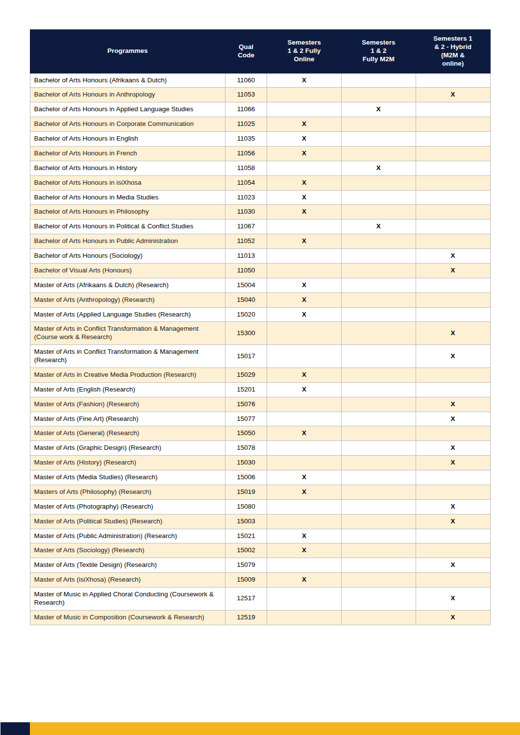| Programmes | Qual Code | Semesters 1 & 2 Fully Online | Semesters 1 & 2 Fully M2M | Semesters 1 & 2 - Hybrid (M2M & online) |
| --- | --- | --- | --- | --- |
| Bachelor of Arts Honours (Afrikaans & Dutch) | 11060 | X | | |
| Bachelor of Arts Honours in Anthropology | 11053 | | | X |
| Bachelor of Arts Honours in Applied Language Studies | 11066 | | X | |
| Bachelor of Arts Honours in Corporate Communication | 11025 | X | | |
| Bachelor of Arts Honours in English | 11035 | X | | |
| Bachelor of Arts Honours in French | 11056 | X | | |
| Bachelor of Arts Honours in History | 11058 | | X | |
| Bachelor of Arts Honours in isiXhosa | 11054 | X | | |
| Bachelor of Arts Honours in Media Studies | 11023 | X | | |
| Bachelor of Arts Honours in Philosophy | 11030 | X | | |
| Bachelor of Arts Honours in Political & Conflict Studies | 11067 | | X | |
| Bachelor of Arts Honours in Public Administration | 11052 | X | | |
| Bachelor of Arts Honours (Sociology) | 11013 | | | X |
| Bachelor of Visual Arts (Honours) | 11050 | | | X |
| Master of Arts (Afrikaans & Dutch) (Research) | 15004 | X | | |
| Master of Arts (Anthropology) (Research) | 15040 | X | | |
| Master of Arts (Applied Language Studies (Research) | 15020 | X | | |
| Master of Arts in Conflict Transformation & Management (Course work & Research) | 15300 | | | X |
| Master of Arts in Conflict Transformation & Management (Research) | 15017 | | | X |
| Master of Arts in Creative Media Production (Research) | 15029 | X | | |
| Master of Arts (English (Research) | 15201 | X | | |
| Master of Arts (Fashion) (Research) | 15076 | | | X |
| Master of Arts (Fine Art) (Research) | 15077 | | | X |
| Master of Arts (General) (Research) | 15050 | X | | |
| Master of Arts (Graphic Design) (Research) | 15078 | | | X |
| Master of Arts (History) (Research) | 15030 | | | X |
| Master of Arts (Media Studies) (Research) | 15006 | X | | |
| Masters of Arts (Philosophy) (Research) | 15019 | X | | |
| Master of Arts (Photography) (Research) | 15080 | | | X |
| Master of Arts (Political Studies) (Research) | 15003 | | | X |
| Master of Arts (Public Administration) (Research) | 15021 | X | | |
| Master of Arts (Sociology) (Research) | 15002 | X | | |
| Master of Arts (Textile Design) (Research) | 15079 | | | X |
| Master of Arts (isiXhosa) (Research) | 15009 | X | | |
| Master of Music in Applied Choral Conducting (Coursework & Research) | 12517 | | | X |
| Master of Music in Composition (Coursework & Research) | 12519 | | | X |